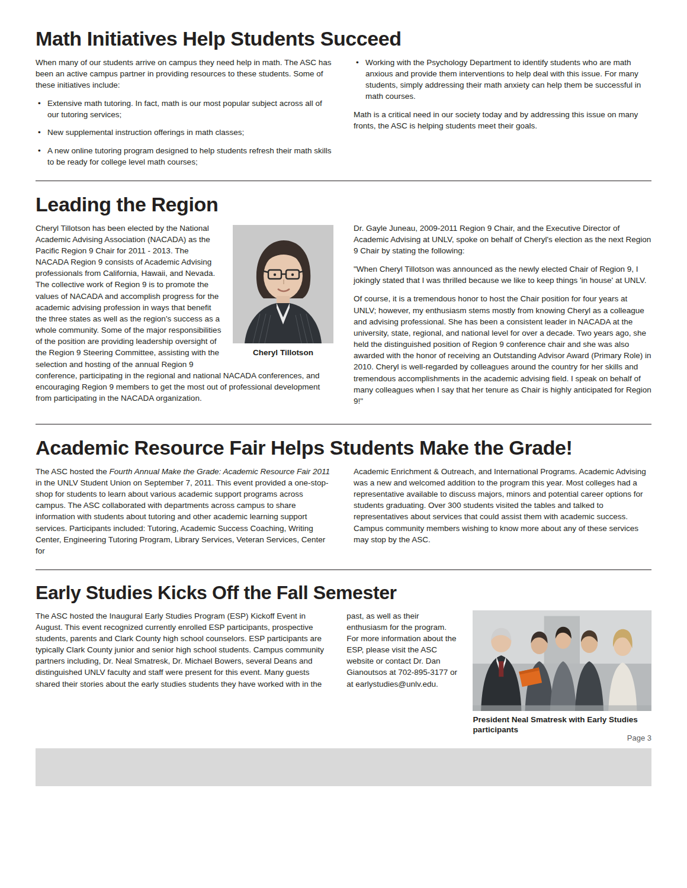Math Initiatives Help Students Succeed
When many of our students arrive on campus they need help in math. The ASC has been an active campus partner in providing resources to these students. Some of these initiatives include:
Extensive math tutoring. In fact, math is our most popular subject across all of our tutoring services;
New supplemental instruction offerings in math classes;
A new online tutoring program designed to help students refresh their math skills to be ready for college level math courses;
Working with the Psychology Department to identify students who are math anxious and provide them interventions to help deal with this issue. For many students, simply addressing their math anxiety can help them be successful in math courses.
Math is a critical need in our society today and by addressing this issue on many fronts, the ASC is helping students meet their goals.
Leading the Region
Cheryl Tillotson
Cheryl Tillotson has been elected by the National Academic Advising Association (NACADA) as the Pacific Region 9 Chair for 2011 - 2013. The NACADA Region 9 consists of Academic Advising professionals from California, Hawaii, and Nevada. The collective work of Region 9 is to promote the values of NACADA and accomplish progress for the academic advising profession in ways that benefit the three states as well as the region's success as a whole community. Some of the major responsibilities of the position are providing leadership oversight of the Region 9 Steering Committee, assisting with the selection and hosting of the annual Region 9 conference, participating in the regional and national NACADA conferences, and encouraging Region 9 members to get the most out of professional development from participating in the NACADA organization.
Dr. Gayle Juneau, 2009-2011 Region 9 Chair, and the Executive Director of Academic Advising at UNLV, spoke on behalf of Cheryl's election as the next Region 9 Chair by stating the following:
"When Cheryl Tillotson was announced as the newly elected Chair of Region 9, I jokingly stated that I was thrilled because we like to keep things 'in house' at UNLV.
Of course, it is a tremendous honor to host the Chair position for four years at UNLV; however, my enthusiasm stems mostly from knowing Cheryl as a colleague and advising professional. She has been a consistent leader in NACADA at the university, state, regional, and national level for over a decade. Two years ago, she held the distinguished position of Region 9 conference chair and she was also awarded with the honor of receiving an Outstanding Advisor Award (Primary Role) in 2010. Cheryl is well-regarded by colleagues around the country for her skills and tremendous accomplishments in the academic advising field. I speak on behalf of many colleagues when I say that her tenure as Chair is highly anticipated for Region 9!"
Academic Resource Fair Helps Students Make the Grade!
The ASC hosted the Fourth Annual Make the Grade: Academic Resource Fair 2011 in the UNLV Student Union on September 7, 2011. This event provided a one-stop-shop for students to learn about various academic support programs across campus. The ASC collaborated with departments across campus to share information with students about tutoring and other academic learning support services. Participants included: Tutoring, Academic Success Coaching, Writing Center, Engineering Tutoring Program, Library Services, Veteran Services, Center for
Academic Enrichment & Outreach, and International Programs. Academic Advising was a new and welcomed addition to the program this year. Most colleges had a representative available to discuss majors, minors and potential career options for students graduating. Over 300 students visited the tables and talked to representatives about services that could assist them with academic success. Campus community members wishing to know more about any of these services may stop by the ASC.
Early Studies Kicks Off the Fall Semester
The ASC hosted the Inaugural Early Studies Program (ESP) Kickoff Event in August. This event recognized currently enrolled ESP participants, prospective students, parents and Clark County high school counselors. ESP participants are typically Clark County junior and senior high school students. Campus community partners including, Dr. Neal Smatresk, Dr. Michael Bowers, several Deans and distinguished UNLV faculty and staff were present for this event. Many guests shared their stories about the early studies students they have worked with in the
past, as well as their enthusiasm for the program. For more information about the ESP, please visit the ASC website or contact Dr. Dan Gianoutsos at 702-895-3177 or at earlystudies@unlv.edu.
President Neal Smatresk with Early Studies participants
Page 3